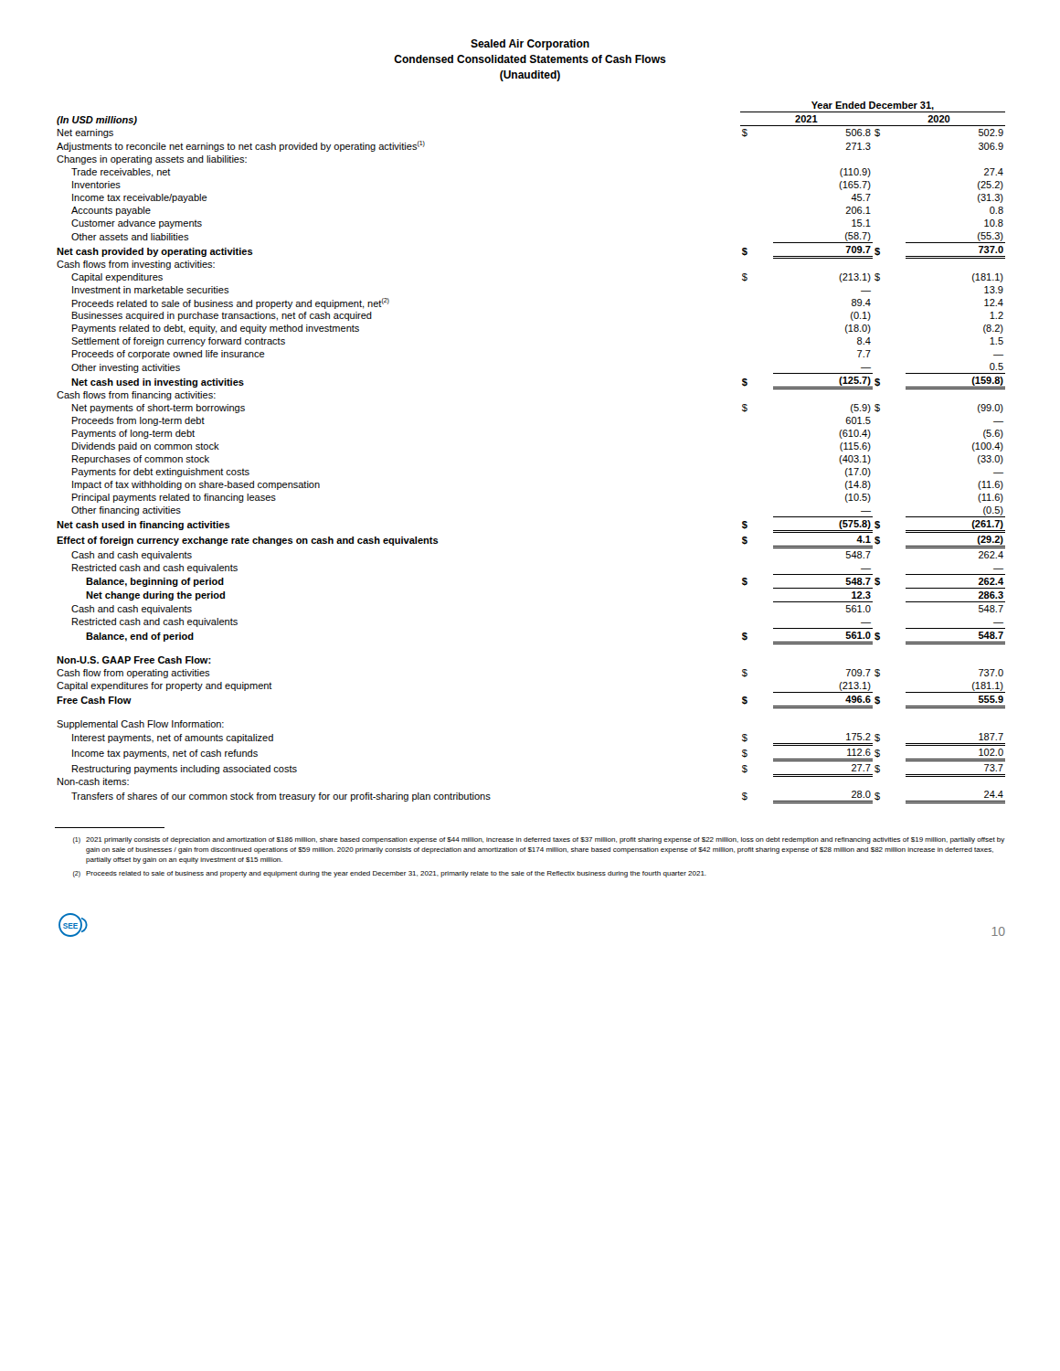Sealed Air Corporation
Condensed Consolidated Statements of Cash Flows
(Unaudited)
| | Year Ended December 31, |
| (In USD millions) | 2021 | 2020 |
| Net earnings | $ | 506.8 | $ | 502.9 |
| Adjustments to reconcile net earnings to net cash provided by operating activities (1) | | 271.3 | | 306.9 |
| Changes in operating assets and liabilities: | | | | |
| Trade receivables, net | | (110.9) | | 27.4 |
| Inventories | | (165.7) | | (25.2) |
| Income tax receivable/payable | | 45.7 | | (31.3) |
| Accounts payable | | 206.1 | | 0.8 |
| Customer advance payments | | 15.1 | | 10.8 |
| Other assets and liabilities | | (58.7) | | (55.3) |
| Net cash provided by operating activities | $ | 709.7 | $ | 737.0 |
| Cash flows from investing activities: | | | | |
| Capital expenditures | $ | (213.1) | $ | (181.1) |
| Investment in marketable securities | | — | | 13.9 |
| Proceeds related to sale of business and property and equipment, net (2) | | 89.4 | | 12.4 |
| Businesses acquired in purchase transactions, net of cash acquired | | (0.1) | | 1.2 |
| Payments related to debt, equity, and equity method investments | | (18.0) | | (8.2) |
| Settlement of foreign currency forward contracts | | 8.4 | | 1.5 |
| Proceeds of corporate owned life insurance | | 7.7 | | — |
| Other investing activities | | — | | 0.5 |
| Net cash used in investing activities | $ | (125.7) | $ | (159.8) |
| Cash flows from financing activities: | | | | |
| Net payments of short-term borrowings | $ | (5.9) | $ | (99.0) |
| Proceeds from long-term debt | | 601.5 | | — |
| Payments of long-term debt | | (610.4) | | (5.6) |
| Dividends paid on common stock | | (115.6) | | (100.4) |
| Repurchases of common stock | | (403.1) | | (33.0) |
| Payments for debt extinguishment costs | | (17.0) | | — |
| Impact of tax withholding on share-based compensation | | (14.8) | | (11.6) |
| Principal payments related to financing leases | | (10.5) | | (11.6) |
| Other financing activities | | — | | (0.5) |
| Net cash used in financing activities | $ | (575.8) | $ | (261.7) |
| Effect of foreign currency exchange rate changes on cash and cash equivalents | $ | 4.1 | $ | (29.2) |
| Cash and cash equivalents | | 548.7 | | 262.4 |
| Restricted cash and cash equivalents | | — | | — |
| Balance, beginning of period | $ | 548.7 | $ | 262.4 |
| Net change during the period | | 12.3 | | 286.3 |
| Cash and cash equivalents | | 561.0 | | 548.7 |
| Restricted cash and cash equivalents | | — | | — |
| Balance, end of period | $ | 561.0 | $ | 548.7 |
| Non-U.S. GAAP Free Cash Flow: | | | | |
| Cash flow from operating activities | $ | 709.7 | $ | 737.0 |
| Capital expenditures for property and equipment | | (213.1) | | (181.1) |
| Free Cash Flow | $ | 496.6 | $ | 555.9 |
| Supplemental Cash Flow Information: | | | | |
| Interest payments, net of amounts capitalized | $ | 175.2 | $ | 187.7 |
| Income tax payments, net of cash refunds | $ | 112.6 | $ | 102.0 |
| Restructuring payments including associated costs | $ | 27.7 | $ | 73.7 |
| Non-cash items: | | | | |
| Transfers of shares of our common stock from treasury for our profit-sharing plan contributions | $ | 28.0 | $ | 24.4 |
| (1) | 2021 primarily consists of depreciation and amortization of $186 million, share based compensation expense of $44 million, increase in deferred taxes of $37 million, profit sharing expense of $22 million, loss on debt redemption and refinancing activities of $19 million, partially offset by gain on sale of businesses / gain from discontinued operations of $59 million. 2020 primarily consists of depreciation and amortization of $174 million, share based compensation expense of $42 million, profit sharing expense of $28 million and $82 million increase in deferred taxes, partially offset by gain on an equity investment of $15 million. |
| (2) | Proceeds related to sale of business and property and equipment during the year ended December 31, 2021, primarily relate to the sale of the Reflectix business during the fourth quarter 2021. |
SEE
10